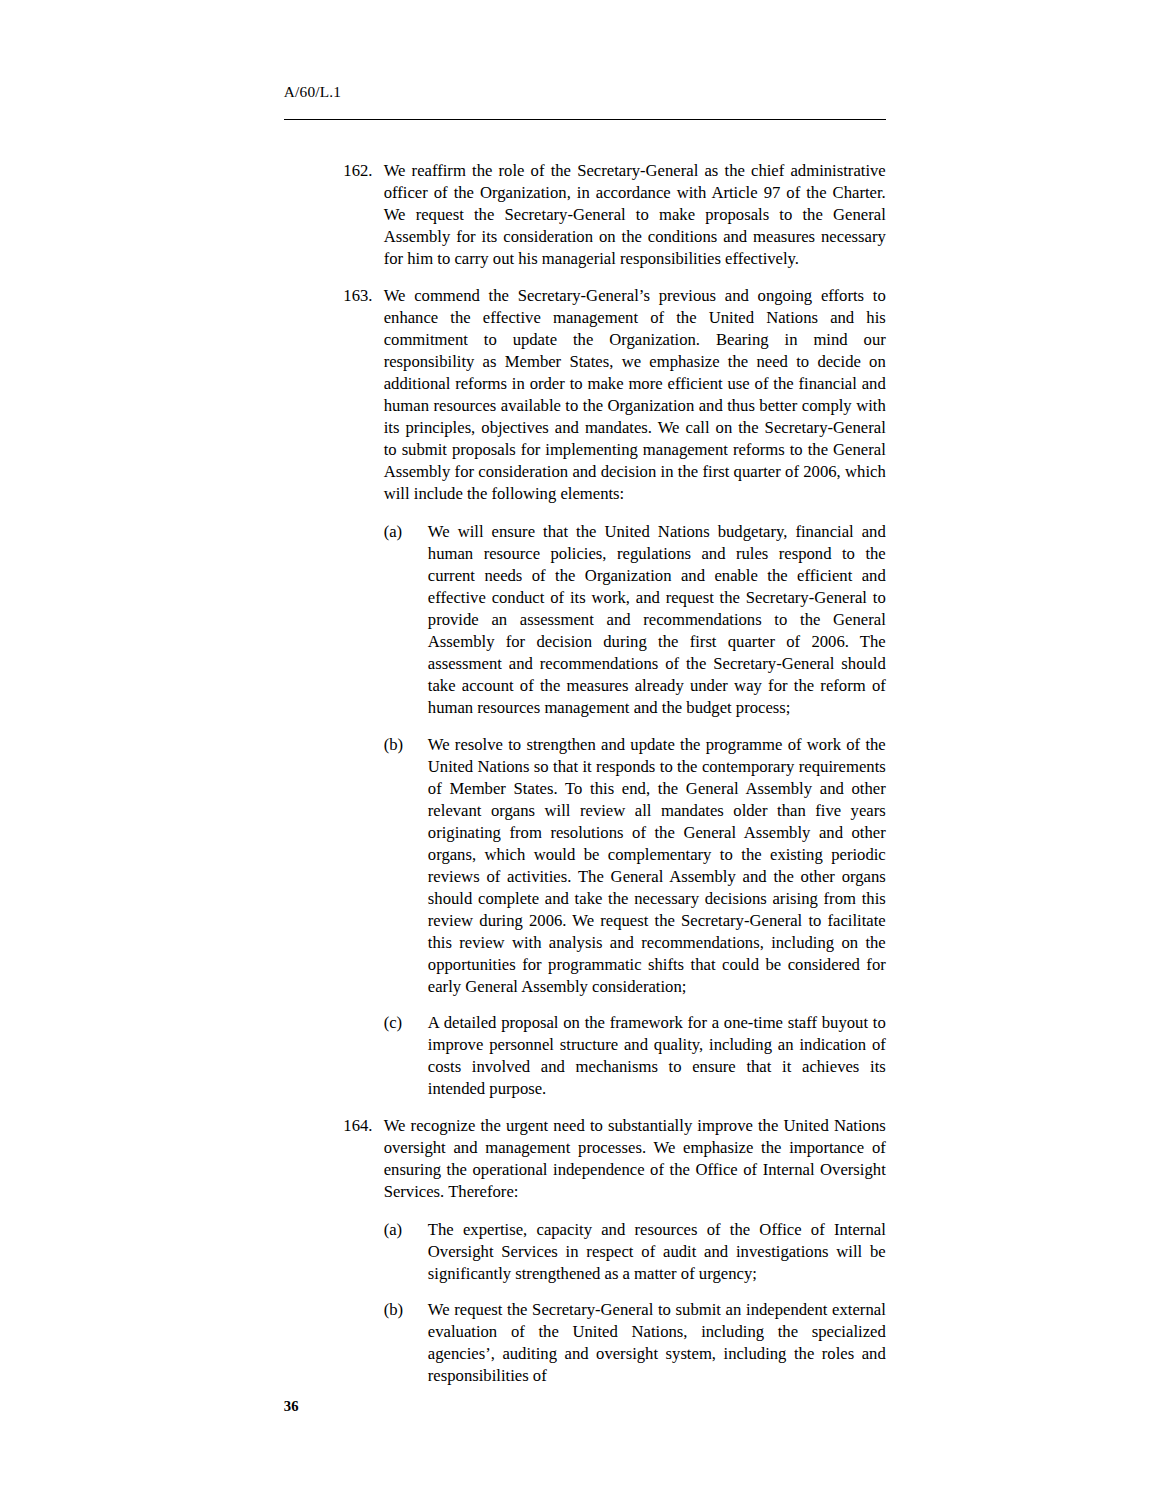A/60/L.1
162. We reaffirm the role of the Secretary-General as the chief administrative officer of the Organization, in accordance with Article 97 of the Charter. We request the Secretary-General to make proposals to the General Assembly for its consideration on the conditions and measures necessary for him to carry out his managerial responsibilities effectively.
163. We commend the Secretary-General’s previous and ongoing efforts to enhance the effective management of the United Nations and his commitment to update the Organization. Bearing in mind our responsibility as Member States, we emphasize the need to decide on additional reforms in order to make more efficient use of the financial and human resources available to the Organization and thus better comply with its principles, objectives and mandates. We call on the Secretary-General to submit proposals for implementing management reforms to the General Assembly for consideration and decision in the first quarter of 2006, which will include the following elements:
(a) We will ensure that the United Nations budgetary, financial and human resource policies, regulations and rules respond to the current needs of the Organization and enable the efficient and effective conduct of its work, and request the Secretary-General to provide an assessment and recommendations to the General Assembly for decision during the first quarter of 2006. The assessment and recommendations of the Secretary-General should take account of the measures already under way for the reform of human resources management and the budget process;
(b) We resolve to strengthen and update the programme of work of the United Nations so that it responds to the contemporary requirements of Member States. To this end, the General Assembly and other relevant organs will review all mandates older than five years originating from resolutions of the General Assembly and other organs, which would be complementary to the existing periodic reviews of activities. The General Assembly and the other organs should complete and take the necessary decisions arising from this review during 2006. We request the Secretary-General to facilitate this review with analysis and recommendations, including on the opportunities for programmatic shifts that could be considered for early General Assembly consideration;
(c) A detailed proposal on the framework for a one-time staff buyout to improve personnel structure and quality, including an indication of costs involved and mechanisms to ensure that it achieves its intended purpose.
164. We recognize the urgent need to substantially improve the United Nations oversight and management processes. We emphasize the importance of ensuring the operational independence of the Office of Internal Oversight Services. Therefore:
(a) The expertise, capacity and resources of the Office of Internal Oversight Services in respect of audit and investigations will be significantly strengthened as a matter of urgency;
(b) We request the Secretary-General to submit an independent external evaluation of the United Nations, including the specialized agencies’, auditing and oversight system, including the roles and responsibilities of
36